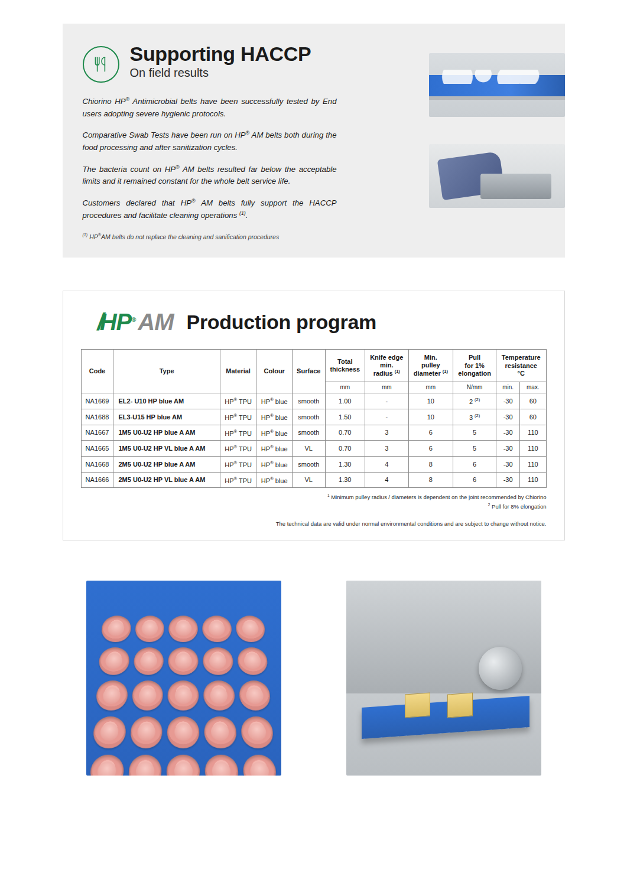Supporting HACCP
On field results
Chiorino HP® Antimicrobial belts have been successfully tested by End users adopting severe hygienic protocols.
Comparative Swab Tests have been run on HP® AM belts both during the food processing and after sanitization cycles.
The bacteria count on HP® AM belts resulted far below the acceptable limits and it remained constant for the whole belt service life.
Customers declared that HP® AM belts fully support the HACCP procedures and facilitate cleaning operations (1).
(1) HP®AM belts do not replace the cleaning and sanification procedures
/HP AM
Production program
| Code | Type | Material | Colour | Surface | Total thickness | Knife edge min. radius (1) | Min. pulley diameter (1) | Pull for 1% elongation | Temperature resistance °C |
| --- | --- | --- | --- | --- | --- | --- | --- | --- | --- |
| mm | mm | mm | N/mm | min. | max. |
| NA1669 | EL2- U10 HP blue AM | HP ® TPU | HP ® blue | smooth | 1.00 | - | 10 | 2 (2) | -30 | 60 |
| NA1688 | EL3-U15 HP blue AM | HP ® TPU | HP ® blue | smooth | 1.50 | - | 10 | 3 (2) | -30 | 60 |
| NA1667 | 1M5 U0-U2 HP blue A AM | HP ® TPU | HP ® blue | smooth | 0.70 | 3 | 6 | 5 | -30 | 110 |
| NA1665 | 1M5 U0-U2 HP VL blue A AM | HP ® TPU | HP ® blue | VL | 0.70 | 3 | 6 | 5 | -30 | 110 |
| NA1668 | 2M5 U0-U2 HP blue A AM | HP ® TPU | HP ® blue | smooth | 1.30 | 4 | 8 | 6 | -30 | 110 |
| NA1666 | 2M5 U0-U2 HP VL blue A AM | HP ® TPU | HP ® blue | VL | 1.30 | 4 | 8 | 6 | -30 | 110 |
1 Minimum pulley radius / diameters is dependent on the joint recommended by Chiorino
2 Pull for 8% elongation
The technical data are valid under normal environmental conditions and are subject to change without notice.